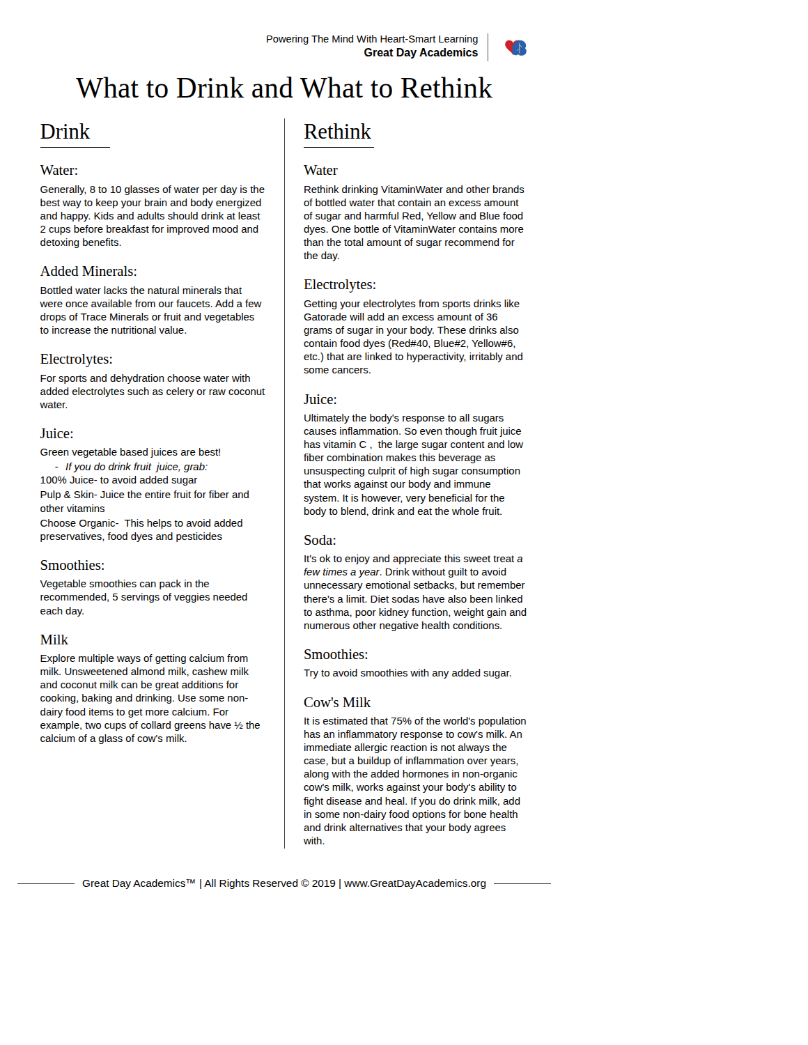Powering The Mind With Heart-Smart Learning
Great Day Academics
What to Drink and What to Rethink
Drink
Water:
Generally, 8 to 10 glasses of water per day is the best way to keep your brain and body energized and happy. Kids and adults should drink at least 2 cups before breakfast for improved mood and detoxing benefits.
Added Minerals:
Bottled water lacks the natural minerals that were once available from our faucets. Add a few drops of Trace Minerals or fruit and vegetables to increase the nutritional value.
Electrolytes:
For sports and dehydration choose water with added electrolytes such as celery or raw coconut water.
Juice:
Green vegetable based juices are best!
If you do drink fruit juice, grab:
100% Juice- to avoid added sugar
Pulp & Skin- Juice the entire fruit for fiber and other vitamins
Choose Organic- This helps to avoid added preservatives, food dyes and pesticides
Smoothies:
Vegetable smoothies can pack in the recommended, 5 servings of veggies needed each day.
Milk
Explore multiple ways of getting calcium from milk. Unsweetened almond milk, cashew milk and coconut milk can be great additions for cooking, baking and drinking. Use some non-dairy food items to get more calcium. For example, two cups of collard greens have ½ the calcium of a glass of cow's milk.
Rethink
Water
Rethink drinking VitaminWater and other brands of bottled water that contain an excess amount of sugar and harmful Red, Yellow and Blue food dyes. One bottle of VitaminWater contains more than the total amount of sugar recommend for the day.
Electrolytes:
Getting your electrolytes from sports drinks like Gatorade will add an excess amount of 36 grams of sugar in your body. These drinks also contain food dyes (Red#40, Blue#2, Yellow#6, etc.) that are linked to hyperactivity, irritably and some cancers.
Juice:
Ultimately the body's response to all sugars causes inflammation. So even though fruit juice has vitamin C , the large sugar content and low fiber combination makes this beverage as unsuspecting culprit of high sugar consumption that works against our body and immune system. It is however, very beneficial for the body to blend, drink and eat the whole fruit.
Soda:
It's ok to enjoy and appreciate this sweet treat a few times a year. Drink without guilt to avoid unnecessary emotional setbacks, but remember there's a limit. Diet sodas have also been linked to asthma, poor kidney function, weight gain and numerous other negative health conditions.
Smoothies:
Try to avoid smoothies with any added sugar.
Cow's Milk
It is estimated that 75% of the world's population has an inflammatory response to cow's milk. An immediate allergic reaction is not always the case, but a buildup of inflammation over years, along with the added hormones in non-organic cow's milk, works against your body's ability to fight disease and heal. If you do drink milk, add in some non-dairy food options for bone health and drink alternatives that your body agrees with.
Great Day Academics™ | All Rights Reserved © 2019 | www.GreatDayAcademics.org